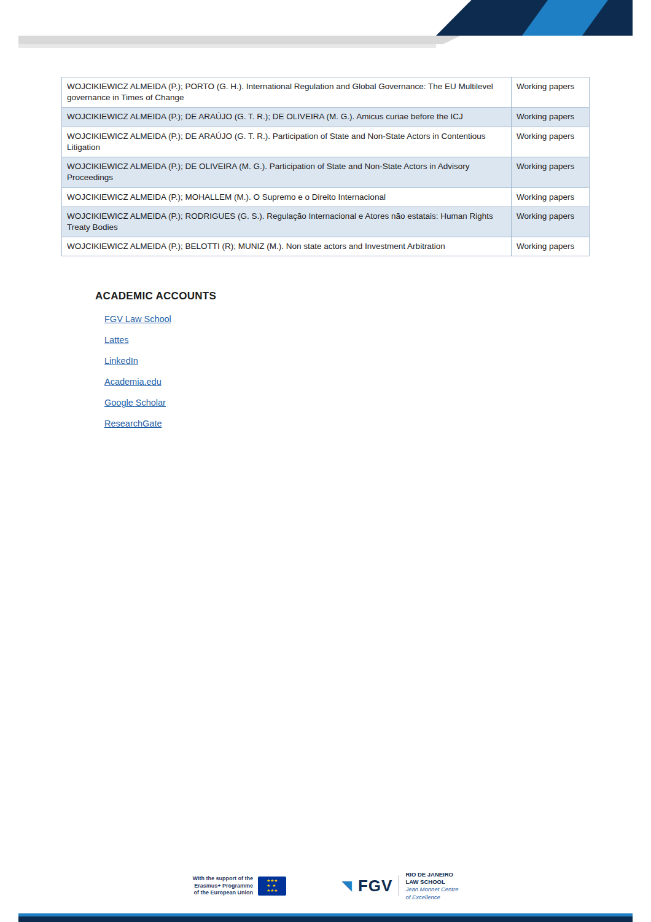| WOJCIKIEWICZ ALMEIDA (P.); PORTO (G. H.). International Regulation and Global Governance: The EU Multilevel governance in Times of Change | Working papers |
| WOJCIKIEWICZ ALMEIDA (P.); DE ARAÚJO (G. T. R.); DE OLIVEIRA (M. G.). Amicus curiae before the ICJ | Working papers |
| WOJCIKIEWICZ ALMEIDA (P.); DE ARAÚJO (G. T. R.). Participation of State and Non-State Actors in Contentious Litigation | Working papers |
| WOJCIKIEWICZ ALMEIDA (P.); DE OLIVEIRA (M. G.). Participation of State and Non-State Actors in Advisory Proceedings | Working papers |
| WOJCIKIEWICZ ALMEIDA (P.); MOHALLEM (M.). O Supremo e o Direito Internacional | Working papers |
| WOJCIKIEWICZ ALMEIDA (P.); RODRIGUES (G. S.). Regulação Internacional e Atores não estatais: Human Rights Treaty Bodies | Working papers |
| WOJCIKIEWICZ ALMEIDA (P.); BELOTTI (R); MUNIZ (M.). Non state actors and Investment Arbitration | Working papers |
ACADEMIC ACCOUNTS
FGV Law School
Lattes
LinkedIn
Academia.edu
Google Scholar
ResearchGate
With the support of the
Erasmus+ Programme
of the European Union
★ ★ ★
★ ★
★ ★ ★
◥ FGV
RIO DE JANEIRO
LAW SCHOOL
Jean Monnet Centre
of Excellence